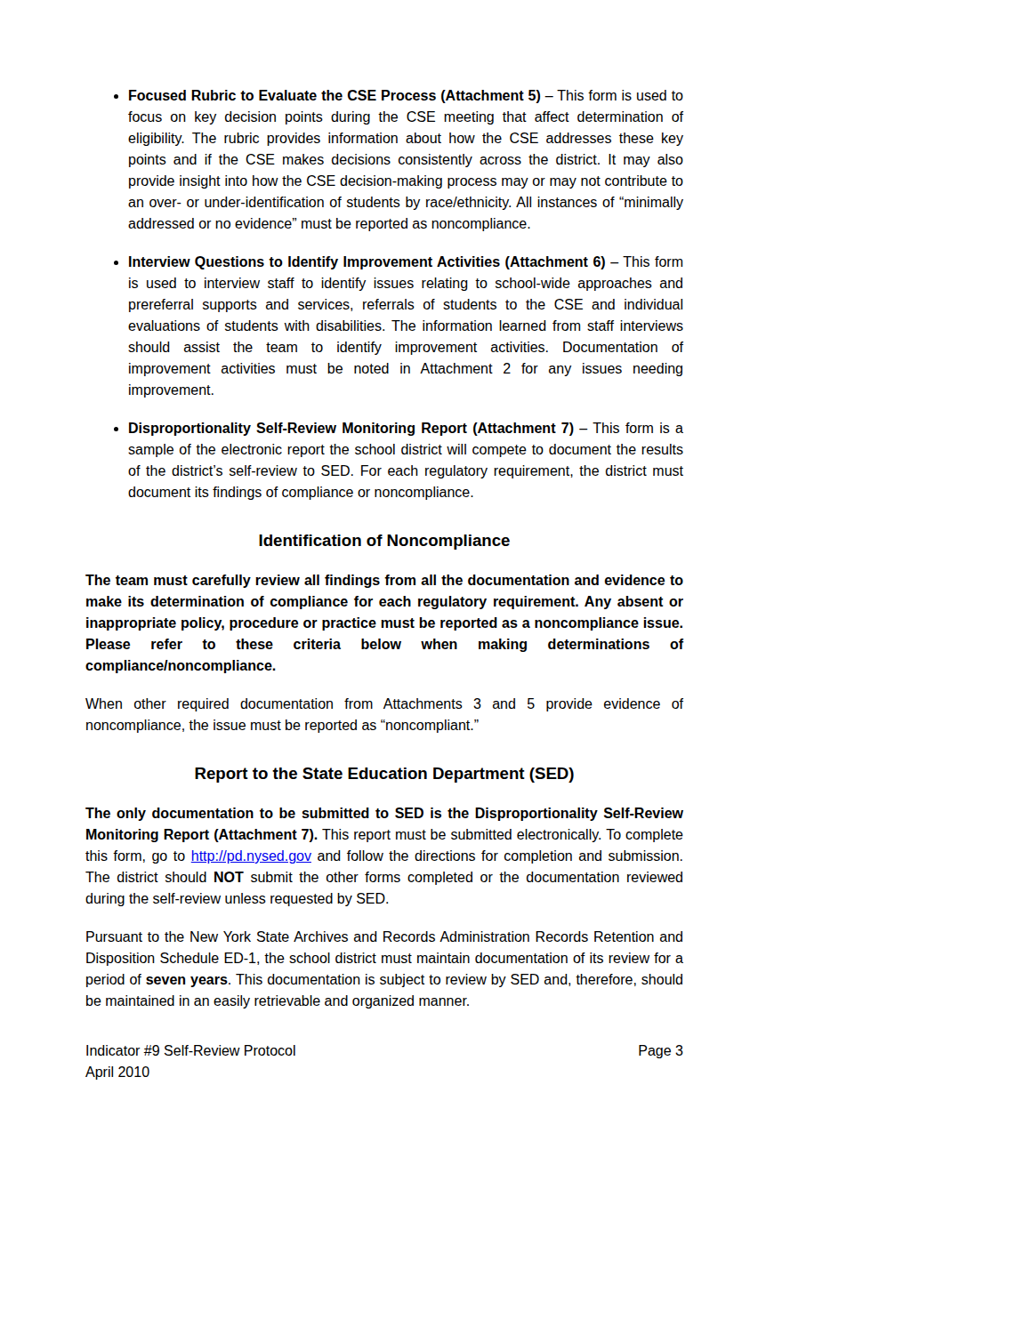Focused Rubric to Evaluate the CSE Process (Attachment 5) – This form is used to focus on key decision points during the CSE meeting that affect determination of eligibility. The rubric provides information about how the CSE addresses these key points and if the CSE makes decisions consistently across the district. It may also provide insight into how the CSE decision-making process may or may not contribute to an over- or under-identification of students by race/ethnicity. All instances of “minimally addressed or no evidence” must be reported as noncompliance.
Interview Questions to Identify Improvement Activities (Attachment 6) – This form is used to interview staff to identify issues relating to school-wide approaches and prereferral supports and services, referrals of students to the CSE and individual evaluations of students with disabilities. The information learned from staff interviews should assist the team to identify improvement activities. Documentation of improvement activities must be noted in Attachment 2 for any issues needing improvement.
Disproportionality Self-Review Monitoring Report (Attachment 7) – This form is a sample of the electronic report the school district will compete to document the results of the district’s self-review to SED. For each regulatory requirement, the district must document its findings of compliance or noncompliance.
Identification of Noncompliance
The team must carefully review all findings from all the documentation and evidence to make its determination of compliance for each regulatory requirement. Any absent or inappropriate policy, procedure or practice must be reported as a noncompliance issue. Please refer to these criteria below when making determinations of compliance/noncompliance.
When other required documentation from Attachments 3 and 5 provide evidence of noncompliance, the issue must be reported as “noncompliant.”
Report to the State Education Department (SED)
The only documentation to be submitted to SED is the Disproportionality Self-Review Monitoring Report (Attachment 7). This report must be submitted electronically. To complete this form, go to http://pd.nysed.gov and follow the directions for completion and submission. The district should NOT submit the other forms completed or the documentation reviewed during the self-review unless requested by SED.
Pursuant to the New York State Archives and Records Administration Records Retention and Disposition Schedule ED-1, the school district must maintain documentation of its review for a period of seven years. This documentation is subject to review by SED and, therefore, should be maintained in an easily retrievable and organized manner.
Indicator #9 Self-Review Protocol
April 2010
Page 3